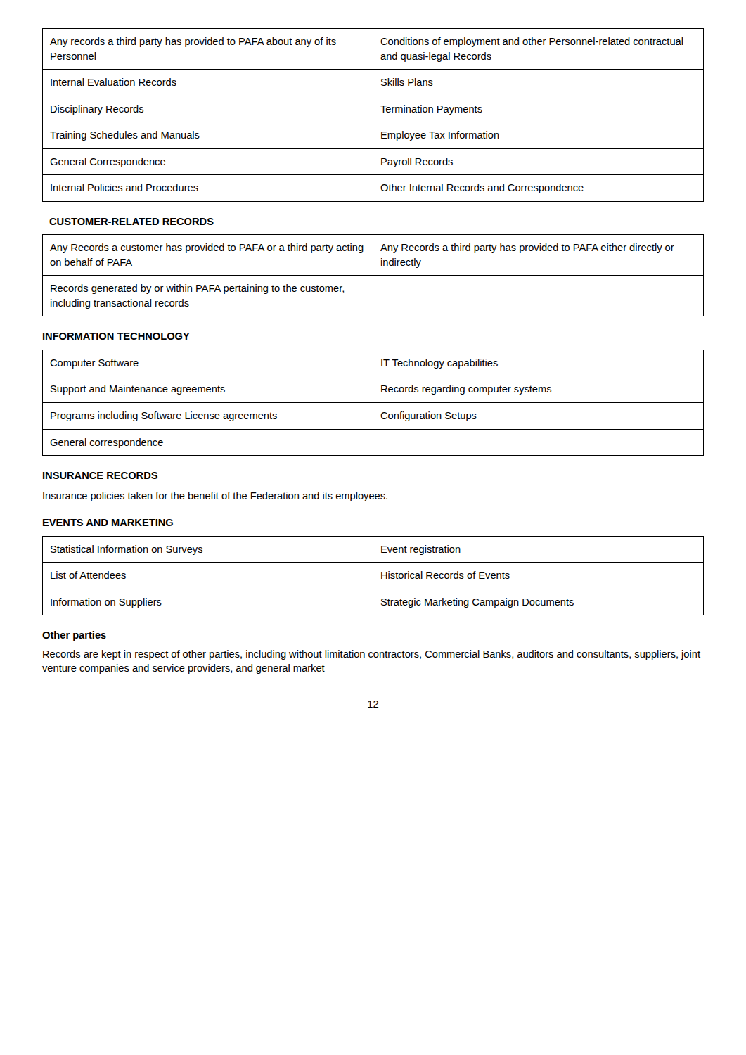| Any records a third party has provided to PAFA about any of its Personnel | Conditions of employment and other Personnel-related contractual and quasi-legal Records |
| Internal Evaluation Records | Skills Plans |
| Disciplinary Records | Termination Payments |
| Training Schedules and Manuals | Employee Tax Information |
| General Correspondence | Payroll Records |
| Internal Policies and Procedures | Other Internal Records and Correspondence |
CUSTOMER-RELATED RECORDS
| Any Records a customer has provided to PAFA or a third party acting on behalf of PAFA | Any Records a third party has provided to PAFA either directly or indirectly |
| Records generated by or within PAFA pertaining to the customer, including transactional records | |
INFORMATION TECHNOLOGY
| Computer Software | IT Technology capabilities |
| Support and Maintenance agreements | Records regarding computer systems |
| Programs including Software License agreements | Configuration Setups |
| General correspondence | |
INSURANCE RECORDS
Insurance policies taken for the benefit of the Federation and its employees.
EVENTS AND MARKETING
| Statistical Information on Surveys | Event registration |
| List of Attendees | Historical Records of Events |
| Information on Suppliers | Strategic Marketing Campaign Documents |
Other parties
Records are kept in respect of other parties, including without limitation contractors, Commercial Banks, auditors and consultants, suppliers, joint venture companies and service providers, and general market
12